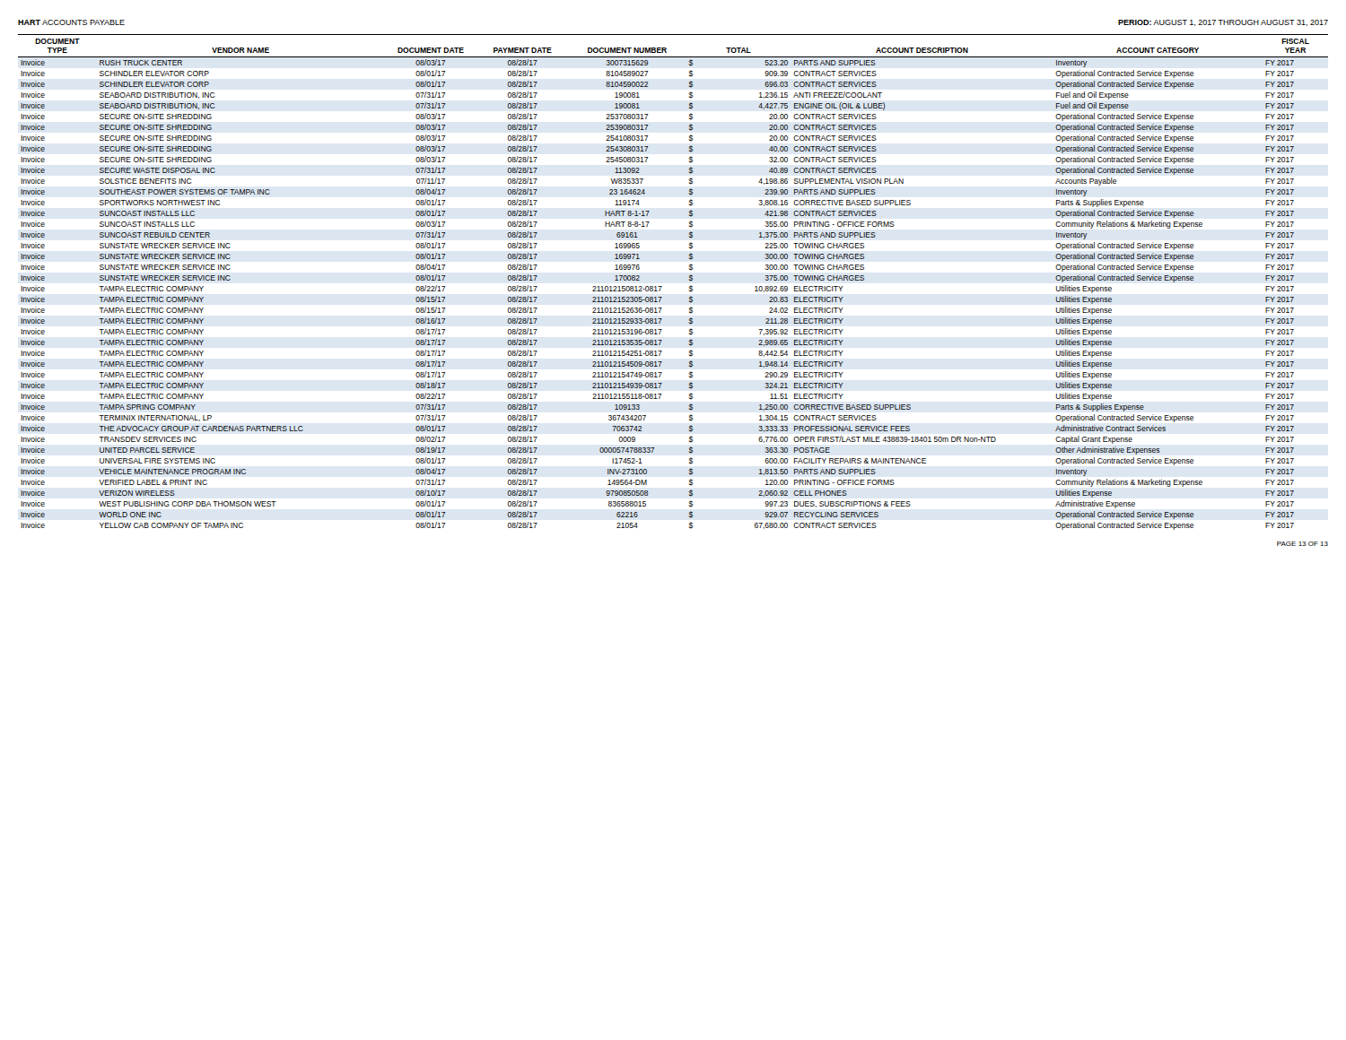HART ACCOUNTS PAYABLE
PERIOD: AUGUST 1, 2017 THROUGH AUGUST 31, 2017
| DOCUMENT TYPE | VENDOR NAME | DOCUMENT DATE | PAYMENT DATE | DOCUMENT NUMBER | TOTAL | ACCOUNT DESCRIPTION | ACCOUNT CATEGORY | FISCAL YEAR |
| --- | --- | --- | --- | --- | --- | --- | --- | --- |
| Invoice | RUSH TRUCK CENTER | 08/03/17 | 08/28/17 | 3007315629 | $ | 523.20 | PARTS AND SUPPLIES | Inventory | FY 2017 |
| Invoice | SCHINDLER ELEVATOR CORP | 08/01/17 | 08/28/17 | 8104589027 | $ | 909.39 | CONTRACT SERVICES | Operational Contracted Service Expense | FY 2017 |
| Invoice | SCHINDLER ELEVATOR CORP | 08/01/17 | 08/28/17 | 8104590022 | $ | 696.03 | CONTRACT SERVICES | Operational Contracted Service Expense | FY 2017 |
| Invoice | SEABOARD DISTRIBUTION, INC | 07/31/17 | 08/28/17 | 190081 | $ | 1,236.15 | ANTI FREEZE/COOLANT | Fuel and Oil Expense | FY 2017 |
| Invoice | SEABOARD DISTRIBUTION, INC | 07/31/17 | 08/28/17 | 190081 | $ | 4,427.75 | ENGINE OIL (OIL & LUBE) | Fuel and Oil Expense | FY 2017 |
| Invoice | SECURE ON-SITE SHREDDING | 08/03/17 | 08/28/17 | 2537080317 | $ | 20.00 | CONTRACT SERVICES | Operational Contracted Service Expense | FY 2017 |
| Invoice | SECURE ON-SITE SHREDDING | 08/03/17 | 08/28/17 | 2539080317 | $ | 20.00 | CONTRACT SERVICES | Operational Contracted Service Expense | FY 2017 |
| Invoice | SECURE ON-SITE SHREDDING | 08/03/17 | 08/28/17 | 2541080317 | $ | 20.00 | CONTRACT SERVICES | Operational Contracted Service Expense | FY 2017 |
| Invoice | SECURE ON-SITE SHREDDING | 08/03/17 | 08/28/17 | 2543080317 | $ | 40.00 | CONTRACT SERVICES | Operational Contracted Service Expense | FY 2017 |
| Invoice | SECURE ON-SITE SHREDDING | 08/03/17 | 08/28/17 | 2545080317 | $ | 32.00 | CONTRACT SERVICES | Operational Contracted Service Expense | FY 2017 |
| Invoice | SECURE WASTE DISPOSAL INC | 07/31/17 | 08/28/17 | 113092 | $ | 40.89 | CONTRACT SERVICES | Operational Contracted Service Expense | FY 2017 |
| Invoice | SOLSTICE BENEFITS INC | 07/11/17 | 08/28/17 | W835337 | $ | 4,198.86 | SUPPLEMENTAL VISION PLAN | Accounts Payable | FY 2017 |
| Invoice | SOUTHEAST POWER SYSTEMS OF TAMPA INC | 08/04/17 | 08/28/17 | 23 164624 | $ | 239.90 | PARTS AND SUPPLIES | Inventory | FY 2017 |
| Invoice | SPORTWORKS NORTHWEST INC | 08/01/17 | 08/28/17 | 119174 | $ | 3,808.16 | CORRECTIVE BASED SUPPLIES | Parts & Supplies Expense | FY 2017 |
| Invoice | SUNCOAST INSTALLS LLC | 08/01/17 | 08/28/17 | HART 8-1-17 | $ | 421.98 | CONTRACT SERVICES | Operational Contracted Service Expense | FY 2017 |
| Invoice | SUNCOAST INSTALLS LLC | 08/03/17 | 08/28/17 | HART 8-8-17 | $ | 355.00 | PRINTING - OFFICE FORMS | Community Relations & Marketing Expense | FY 2017 |
| Invoice | SUNCOAST REBUILD CENTER | 07/31/17 | 08/28/17 | 69161 | $ | 1,375.00 | PARTS AND SUPPLIES | Inventory | FY 2017 |
| Invoice | SUNSTATE WRECKER SERVICE INC | 08/01/17 | 08/28/17 | 169965 | $ | 225.00 | TOWING CHARGES | Operational Contracted Service Expense | FY 2017 |
| Invoice | SUNSTATE WRECKER SERVICE INC | 08/01/17 | 08/28/17 | 169971 | $ | 300.00 | TOWING CHARGES | Operational Contracted Service Expense | FY 2017 |
| Invoice | SUNSTATE WRECKER SERVICE INC | 08/04/17 | 08/28/17 | 169976 | $ | 300.00 | TOWING CHARGES | Operational Contracted Service Expense | FY 2017 |
| Invoice | SUNSTATE WRECKER SERVICE INC | 08/01/17 | 08/28/17 | 170082 | $ | 375.00 | TOWING CHARGES | Operational Contracted Service Expense | FY 2017 |
| Invoice | TAMPA ELECTRIC COMPANY | 08/22/17 | 08/28/17 | 211012150812-0817 | $ | 10,892.69 | ELECTRICITY | Utilities Expense | FY 2017 |
| Invoice | TAMPA ELECTRIC COMPANY | 08/15/17 | 08/28/17 | 211012152305-0817 | $ | 20.83 | ELECTRICITY | Utilities Expense | FY 2017 |
| Invoice | TAMPA ELECTRIC COMPANY | 08/15/17 | 08/28/17 | 211012152636-0817 | $ | 24.02 | ELECTRICITY | Utilities Expense | FY 2017 |
| Invoice | TAMPA ELECTRIC COMPANY | 08/16/17 | 08/28/17 | 211012152933-0817 | $ | 211.28 | ELECTRICITY | Utilities Expense | FY 2017 |
| Invoice | TAMPA ELECTRIC COMPANY | 08/17/17 | 08/28/17 | 211012153196-0817 | $ | 7,395.92 | ELECTRICITY | Utilities Expense | FY 2017 |
| Invoice | TAMPA ELECTRIC COMPANY | 08/17/17 | 08/28/17 | 211012153535-0817 | $ | 2,989.65 | ELECTRICITY | Utilities Expense | FY 2017 |
| Invoice | TAMPA ELECTRIC COMPANY | 08/17/17 | 08/28/17 | 211012154251-0817 | $ | 8,442.54 | ELECTRICITY | Utilities Expense | FY 2017 |
| Invoice | TAMPA ELECTRIC COMPANY | 08/17/17 | 08/28/17 | 211012154509-0817 | $ | 1,948.14 | ELECTRICITY | Utilities Expense | FY 2017 |
| Invoice | TAMPA ELECTRIC COMPANY | 08/17/17 | 08/28/17 | 211012154749-0817 | $ | 290.29 | ELECTRICITY | Utilities Expense | FY 2017 |
| Invoice | TAMPA ELECTRIC COMPANY | 08/18/17 | 08/28/17 | 211012154939-0817 | $ | 324.21 | ELECTRICITY | Utilities Expense | FY 2017 |
| Invoice | TAMPA ELECTRIC COMPANY | 08/22/17 | 08/28/17 | 211012155118-0817 | $ | 11.51 | ELECTRICITY | Utilities Expense | FY 2017 |
| Invoice | TAMPA SPRING COMPANY | 07/31/17 | 08/28/17 | 109133 | $ | 1,250.00 | CORRECTIVE BASED SUPPLIES | Parts & Supplies Expense | FY 2017 |
| Invoice | TERMINIX INTERNATIONAL, LP | 07/31/17 | 08/28/17 | 367434207 | $ | 1,304.15 | CONTRACT SERVICES | Operational Contracted Service Expense | FY 2017 |
| Invoice | THE ADVOCACY GROUP AT CARDENAS PARTNERS LLC | 08/01/17 | 08/28/17 | 7063742 | $ | 3,333.33 | PROFESSIONAL SERVICE FEES | Administrative Contract Services | FY 2017 |
| Invoice | TRANSDEV SERVICES INC | 08/02/17 | 08/28/17 | 0009 | $ | 6,776.00 | OPER FIRST/LAST MILE 438839-18401 50m DR Non-NTD | Capital Grant Expense | FY 2017 |
| Invoice | UNITED PARCEL SERVICE | 08/19/17 | 08/28/17 | 0000574788337 | $ | 363.30 | POSTAGE | Other Administrative Expenses | FY 2017 |
| Invoice | UNIVERSAL FIRE SYSTEMS INC | 08/01/17 | 08/28/17 | I17452-1 | $ | 600.00 | FACILITY REPAIRS & MAINTENANCE | Operational Contracted Service Expense | FY 2017 |
| Invoice | VEHICLE MAINTENANCE PROGRAM INC | 08/04/17 | 08/28/17 | INV-273100 | $ | 1,813.50 | PARTS AND SUPPLIES | Inventory | FY 2017 |
| Invoice | VERIFIED LABEL & PRINT INC | 07/31/17 | 08/28/17 | 149564-DM | $ | 120.00 | PRINTING - OFFICE FORMS | Community Relations & Marketing Expense | FY 2017 |
| Invoice | VERIZON WIRELESS | 08/10/17 | 08/28/17 | 9790850508 | $ | 2,060.92 | CELL PHONES | Utilities Expense | FY 2017 |
| Invoice | WEST PUBLISHING CORP DBA THOMSON WEST | 08/01/17 | 08/28/17 | 836588015 | $ | 997.23 | DUES, SUBSCRIPTIONS & FEES | Administrative Expense | FY 2017 |
| Invoice | WORLD ONE INC | 08/01/17 | 08/28/17 | 62216 | $ | 929.07 | RECYCLING SERVICES | Operational Contracted Service Expense | FY 2017 |
| Invoice | YELLOW CAB COMPANY OF TAMPA INC | 08/01/17 | 08/28/17 | 21054 | $ | 67,680.00 | CONTRACT SERVICES | Operational Contracted Service Expense | FY 2017 |
PAGE 13 OF 13